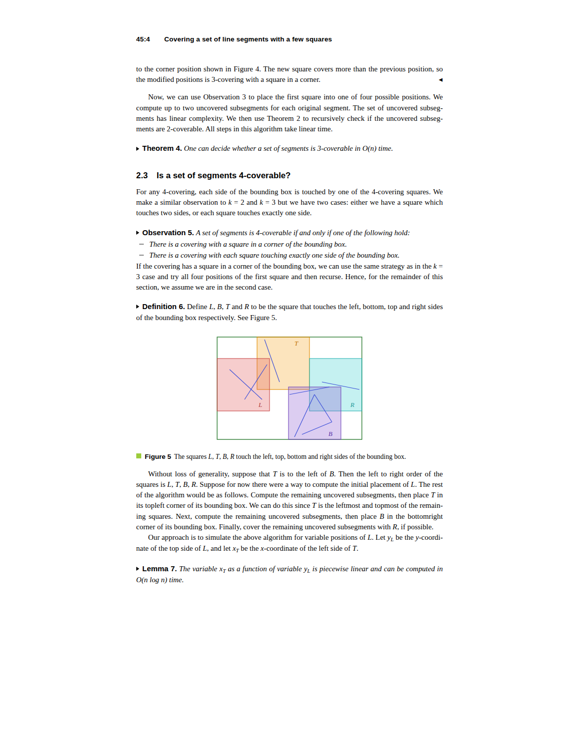45:4 Covering a set of line segments with a few squares
to the corner position shown in Figure 4. The new square covers more than the previous position, so the modified positions is 3-covering with a square in a corner. ◂
Now, we can use Observation 3 to place the first square into one of four possible positions. We compute up to two uncovered subsegments for each original segment. The set of uncovered subsegments has linear complexity. We then use Theorem 2 to recursively check if the uncovered subsegments are 2-coverable. All steps in this algorithm take linear time.
Theorem 4. One can decide whether a set of segments is 3-coverable in O(n) time.
2.3 Is a set of segments 4-coverable?
For any 4-covering, each side of the bounding box is touched by one of the 4-covering squares. We make a similar observation to k = 2 and k = 3 but we have two cases: either we have a square which touches two sides, or each square touches exactly one side.
Observation 5. A set of segments is 4-coverable if and only if one of the following hold:
There is a covering with a square in a corner of the bounding box.
There is a covering with each square touching exactly one side of the bounding box.
If the covering has a square in a corner of the bounding box, we can use the same strategy as in the k = 3 case and try all four positions of the first square and then recurse. Hence, for the remainder of this section, we assume we are in the second case.
Definition 6. Define L, B, T and R to be the square that touches the left, bottom, top and right sides of the bounding box respectively. See Figure 5.
T L R B
Figure 5 The squares L, T, B, R touch the left, top, bottom and right sides of the bounding box.
Without loss of generality, suppose that T is to the left of B. Then the left to right order of the squares is L, T, B, R. Suppose for now there were a way to compute the initial placement of L. The rest of the algorithm would be as follows. Compute the remaining uncovered subsegments, then place T in its topleft corner of its bounding box. We can do this since T is the leftmost and topmost of the remaining squares. Next, compute the remaining uncovered subsegments, then place B in the bottomright corner of its bounding box. Finally, cover the remaining uncovered subsegments with R, if possible.
Our approach is to simulate the above algorithm for variable positions of L. Let yL be the y-coordinate of the top side of L, and let xT be the x-coordinate of the left side of T.
Lemma 7. The variable xT as a function of variable yL is piecewise linear and can be computed in O(n log n) time.